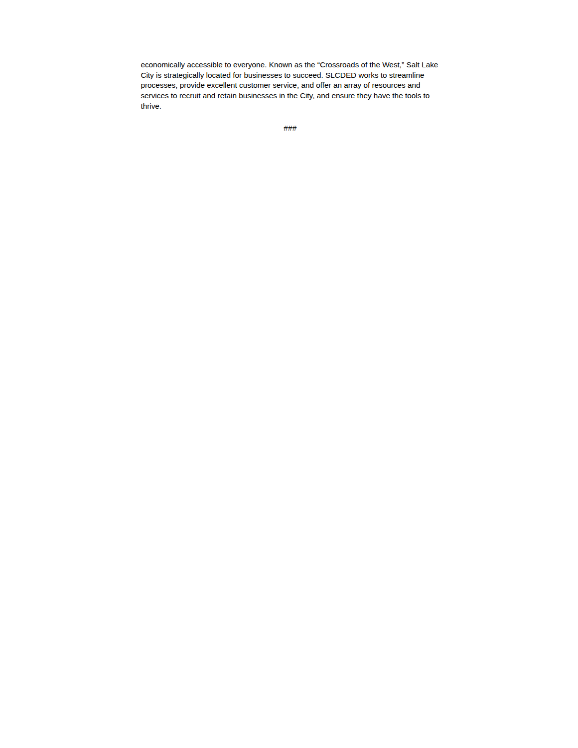economically accessible to everyone. Known as the “Crossroads of the West,” Salt Lake City is strategically located for businesses to succeed. SLCDED works to streamline processes, provide excellent customer service, and offer an array of resources and services to recruit and retain businesses in the City, and ensure they have the tools to thrive.
###